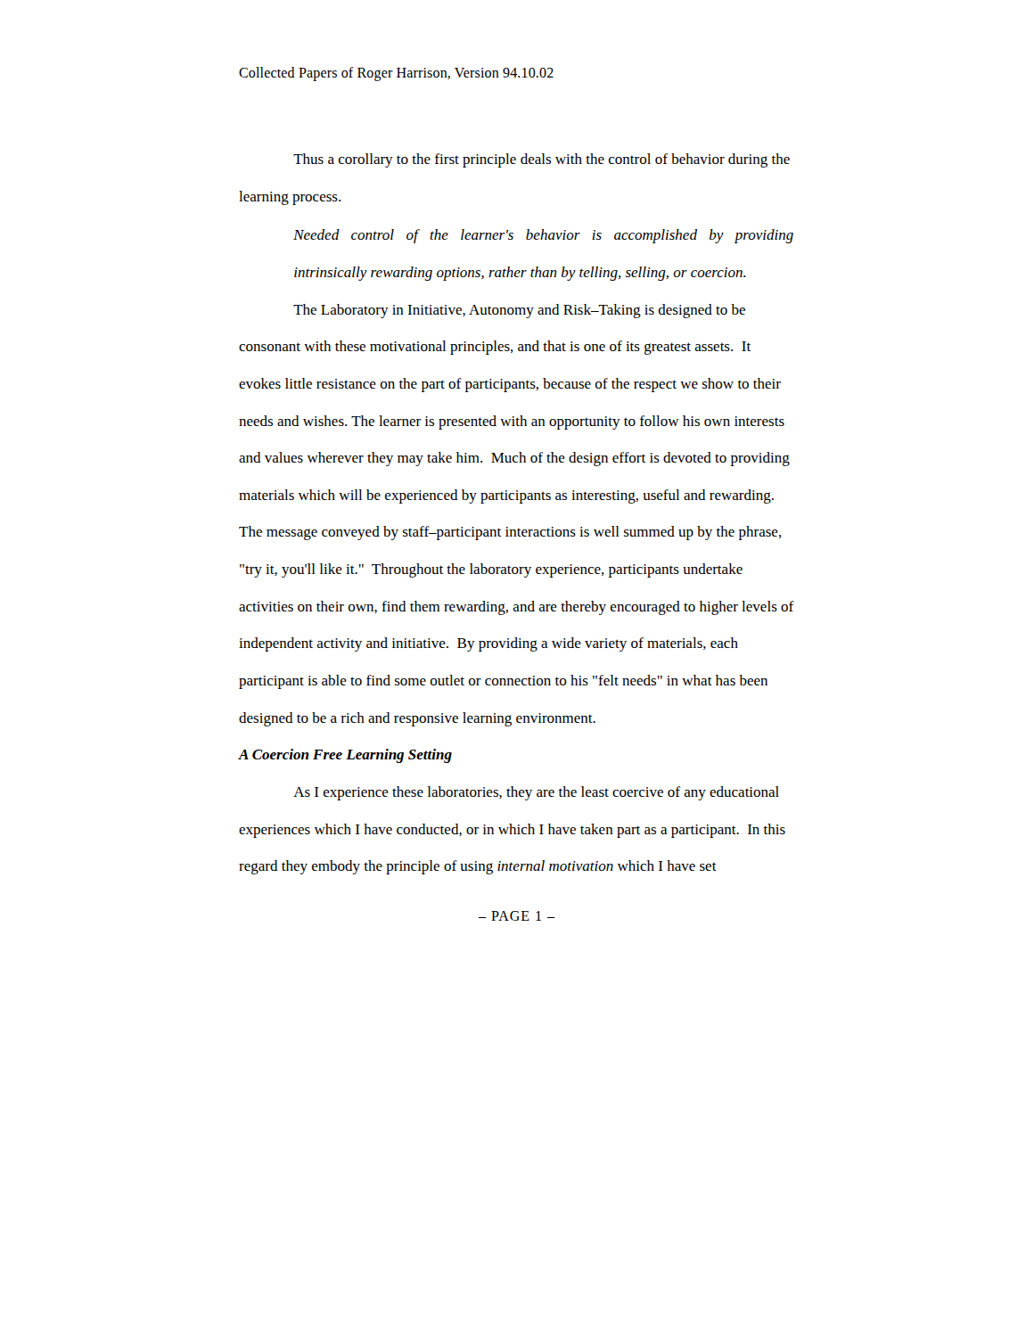Collected Papers of Roger Harrison, Version 94.10.02
Thus a corollary to the first principle deals with the control of behavior during the learning process.
Needed control of the learner's behavior is accomplished by providing intrinsically rewarding options, rather than by telling, selling, or coercion.
The Laboratory in Initiative, Autonomy and Risk–Taking is designed to be consonant with these motivational principles, and that is one of its greatest assets. It evokes little resistance on the part of participants, because of the respect we show to their needs and wishes. The learner is presented with an opportunity to follow his own interests and values wherever they may take him. Much of the design effort is devoted to providing materials which will be experienced by participants as interesting, useful and rewarding. The message conveyed by staff–participant interactions is well summed up by the phrase, "try it, you'll like it." Throughout the laboratory experience, participants undertake activities on their own, find them rewarding, and are thereby encouraged to higher levels of independent activity and initiative. By providing a wide variety of materials, each participant is able to find some outlet or connection to his "felt needs" in what has been designed to be a rich and responsive learning environment.
A Coercion Free Learning Setting
As I experience these laboratories, they are the least coercive of any educational experiences which I have conducted, or in which I have taken part as a participant. In this regard they embody the principle of using internal motivation which I have set
– PAGE 1 –